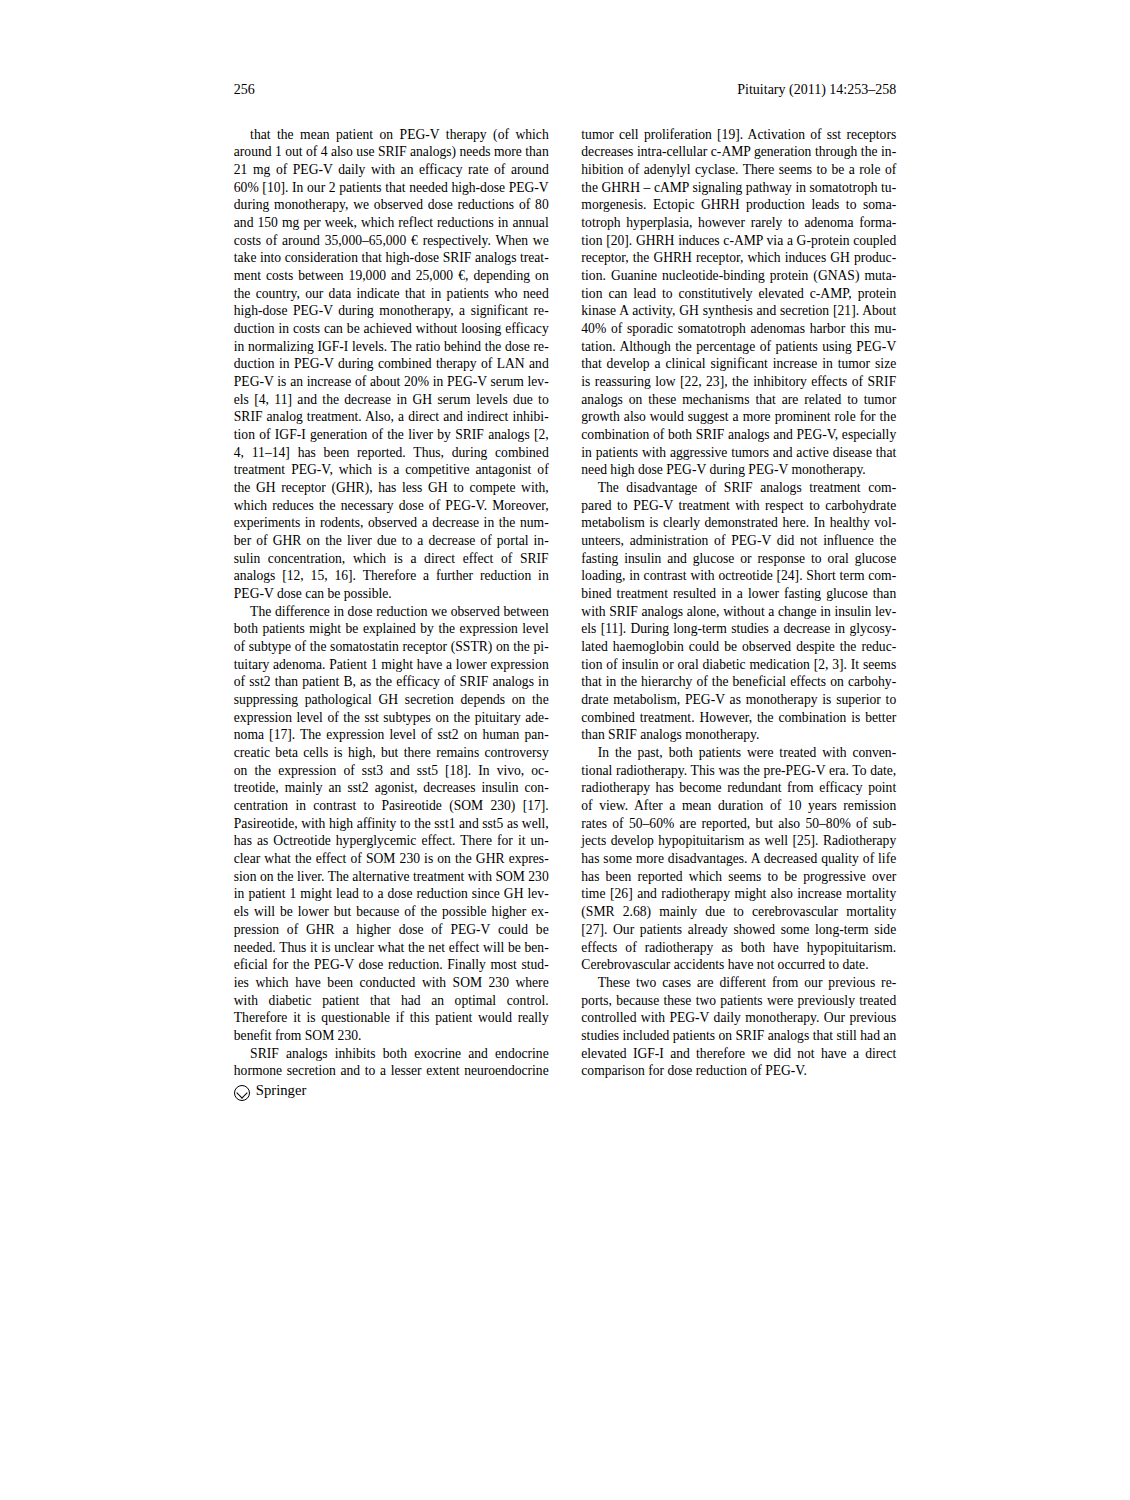256 Pituitary (2011) 14:253–258
that the mean patient on PEG-V therapy (of which around 1 out of 4 also use SRIF analogs) needs more than 21 mg of PEG-V daily with an efficacy rate of around 60% [10]. In our 2 patients that needed high-dose PEG-V during monotherapy, we observed dose reductions of 80 and 150 mg per week, which reflect reductions in annual costs of around 35,000–65,000 € respectively. When we take into consideration that high-dose SRIF analogs treatment costs between 19,000 and 25,000 €, depending on the country, our data indicate that in patients who need high-dose PEG-V during monotherapy, a significant reduction in costs can be achieved without loosing efficacy in normalizing IGF-I levels. The ratio behind the dose reduction in PEG-V during combined therapy of LAN and PEG-V is an increase of about 20% in PEG-V serum levels [4, 11] and the decrease in GH serum levels due to SRIF analog treatment. Also, a direct and indirect inhibition of IGF-I generation of the liver by SRIF analogs [2, 4, 11–14] has been reported. Thus, during combined treatment PEG-V, which is a competitive antagonist of the GH receptor (GHR), has less GH to compete with, which reduces the necessary dose of PEG-V. Moreover, experiments in rodents, observed a decrease in the number of GHR on the liver due to a decrease of portal insulin concentration, which is a direct effect of SRIF analogs [12, 15, 16]. Therefore a further reduction in PEG-V dose can be possible.
The difference in dose reduction we observed between both patients might be explained by the expression level of subtype of the somatostatin receptor (SSTR) on the pituitary adenoma. Patient 1 might have a lower expression of sst2 than patient B, as the efficacy of SRIF analogs in suppressing pathological GH secretion depends on the expression level of the sst subtypes on the pituitary adenoma [17]. The expression level of sst2 on human pancreatic beta cells is high, but there remains controversy on the expression of sst3 and sst5 [18]. In vivo, octreotide, mainly an sst2 agonist, decreases insulin concentration in contrast to Pasireotide (SOM 230) [17]. Pasireotide, with high affinity to the sst1 and sst5 as well, has as Octreotide hyperglycemic effect. There for it unclear what the effect of SOM 230 is on the GHR expression on the liver. The alternative treatment with SOM 230 in patient 1 might lead to a dose reduction since GH levels will be lower but because of the possible higher expression of GHR a higher dose of PEG-V could be needed. Thus it is unclear what the net effect will be beneficial for the PEG-V dose reduction. Finally most studies which have been conducted with SOM 230 where with diabetic patient that had an optimal control. Therefore it is questionable if this patient would really benefit from SOM 230.
SRIF analogs inhibits both exocrine and endocrine hormone secretion and to a lesser extent neuroendocrine tumor cell proliferation [19]. Activation of sst receptors decreases intra-cellular c-AMP generation through the inhibition of adenylyl cyclase. There seems to be a role of the GHRH – cAMP signaling pathway in somatotroph tumorgenesis. Ectopic GHRH production leads to somatotroph hyperplasia, however rarely to adenoma formation [20]. GHRH induces c-AMP via a G-protein coupled receptor, the GHRH receptor, which induces GH production. Guanine nucleotide-binding protein (GNAS) mutation can lead to constitutively elevated c-AMP, protein kinase A activity, GH synthesis and secretion [21]. About 40% of sporadic somatotroph adenomas harbor this mutation. Although the percentage of patients using PEG-V that develop a clinical significant increase in tumor size is reassuring low [22, 23], the inhibitory effects of SRIF analogs on these mechanisms that are related to tumor growth also would suggest a more prominent role for the combination of both SRIF analogs and PEG-V, especially in patients with aggressive tumors and active disease that need high dose PEG-V during PEG-V monotherapy.
The disadvantage of SRIF analogs treatment compared to PEG-V treatment with respect to carbohydrate metabolism is clearly demonstrated here. In healthy volunteers, administration of PEG-V did not influence the fasting insulin and glucose or response to oral glucose loading, in contrast with octreotide [24]. Short term combined treatment resulted in a lower fasting glucose than with SRIF analogs alone, without a change in insulin levels [11]. During long-term studies a decrease in glycosylated haemoglobin could be observed despite the reduction of insulin or oral diabetic medication [2, 3]. It seems that in the hierarchy of the beneficial effects on carbohydrate metabolism, PEG-V as monotherapy is superior to combined treatment. However, the combination is better than SRIF analogs monotherapy.
In the past, both patients were treated with conventional radiotherapy. This was the pre-PEG-V era. To date, radiotherapy has become redundant from efficacy point of view. After a mean duration of 10 years remission rates of 50–60% are reported, but also 50–80% of subjects develop hypopituitarism as well [25]. Radiotherapy has some more disadvantages. A decreased quality of life has been reported which seems to be progressive over time [26] and radiotherapy might also increase mortality (SMR 2.68) mainly due to cerebrovascular mortality [27]. Our patients already showed some long-term side effects of radiotherapy as both have hypopituitarism. Cerebrovascular accidents have not occurred to date.
These two cases are different from our previous reports, because these two patients were previously treated controlled with PEG-V daily monotherapy. Our previous studies included patients on SRIF analogs that still had an elevated IGF-I and therefore we did not have a direct comparison for dose reduction of PEG-V.
Springer